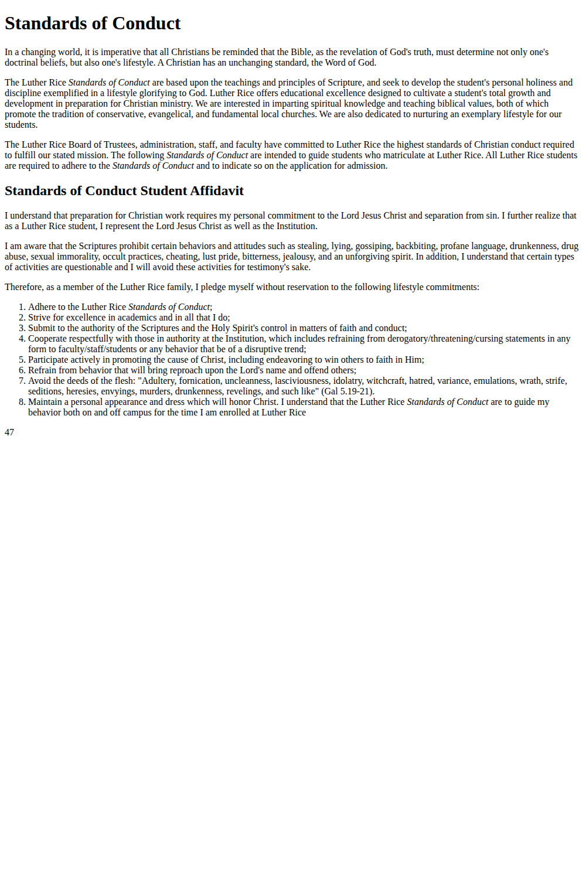Standards of Conduct
In a changing world, it is imperative that all Christians be reminded that the Bible, as the revelation of God's truth, must determine not only one's doctrinal beliefs, but also one's lifestyle. A Christian has an unchanging standard, the Word of God.
The Luther Rice Standards of Conduct are based upon the teachings and principles of Scripture, and seek to develop the student's personal holiness and discipline exemplified in a lifestyle glorifying to God. Luther Rice offers educational excellence designed to cultivate a student's total growth and development in preparation for Christian ministry. We are interested in imparting spiritual knowledge and teaching biblical values, both of which promote the tradition of conservative, evangelical, and fundamental local churches. We are also dedicated to nurturing an exemplary lifestyle for our students.
The Luther Rice Board of Trustees, administration, staff, and faculty have committed to Luther Rice the highest standards of Christian conduct required to fulfill our stated mission. The following Standards of Conduct are intended to guide students who matriculate at Luther Rice. All Luther Rice students are required to adhere to the Standards of Conduct and to indicate so on the application for admission.
Standards of Conduct Student Affidavit
I understand that preparation for Christian work requires my personal commitment to the Lord Jesus Christ and separation from sin. I further realize that as a Luther Rice student, I represent the Lord Jesus Christ as well as the Institution.
I am aware that the Scriptures prohibit certain behaviors and attitudes such as stealing, lying, gossiping, backbiting, profane language, drunkenness, drug abuse, sexual immorality, occult practices, cheating, lust pride, bitterness, jealousy, and an unforgiving spirit. In addition, I understand that certain types of activities are questionable and I will avoid these activities for testimony's sake.
Therefore, as a member of the Luther Rice family, I pledge myself without reservation to the following lifestyle commitments:
Adhere to the Luther Rice Standards of Conduct;
Strive for excellence in academics and in all that I do;
Submit to the authority of the Scriptures and the Holy Spirit's control in matters of faith and conduct;
Cooperate respectfully with those in authority at the Institution, which includes refraining from derogatory/threatening/cursing statements in any form to faculty/staff/students or any behavior that be of a disruptive trend;
Participate actively in promoting the cause of Christ, including endeavoring to win others to faith in Him;
Refrain from behavior that will bring reproach upon the Lord's name and offend others;
Avoid the deeds of the flesh: "Adultery, fornication, uncleanness, lasciviousness, idolatry, witchcraft, hatred, variance, emulations, wrath, strife, seditions, heresies, envyings, murders, drunkenness, revelings, and such like" (Gal 5.19-21).
Maintain a personal appearance and dress which will honor Christ. I understand that the Luther Rice Standards of Conduct are to guide my behavior both on and off campus for the time I am enrolled at Luther Rice
47